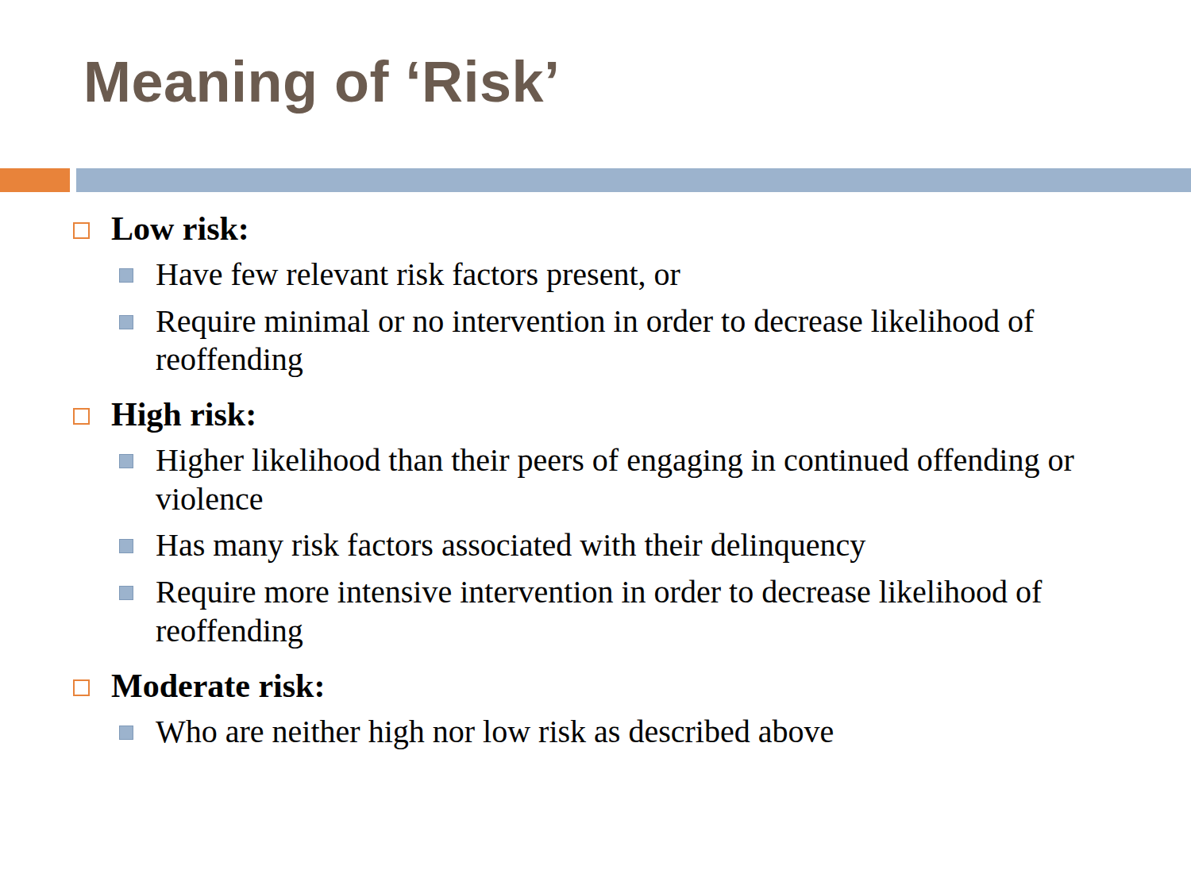Meaning of ‘Risk’
Low risk:
Have few relevant risk factors present, or
Require minimal or no intervention in order to decrease likelihood of reoffending
High risk:
Higher likelihood than their peers of engaging in continued offending or violence
Has many risk factors associated with their delinquency
Require more intensive intervention in order to decrease likelihood of reoffending
Moderate risk:
Who are neither high nor low risk as described above